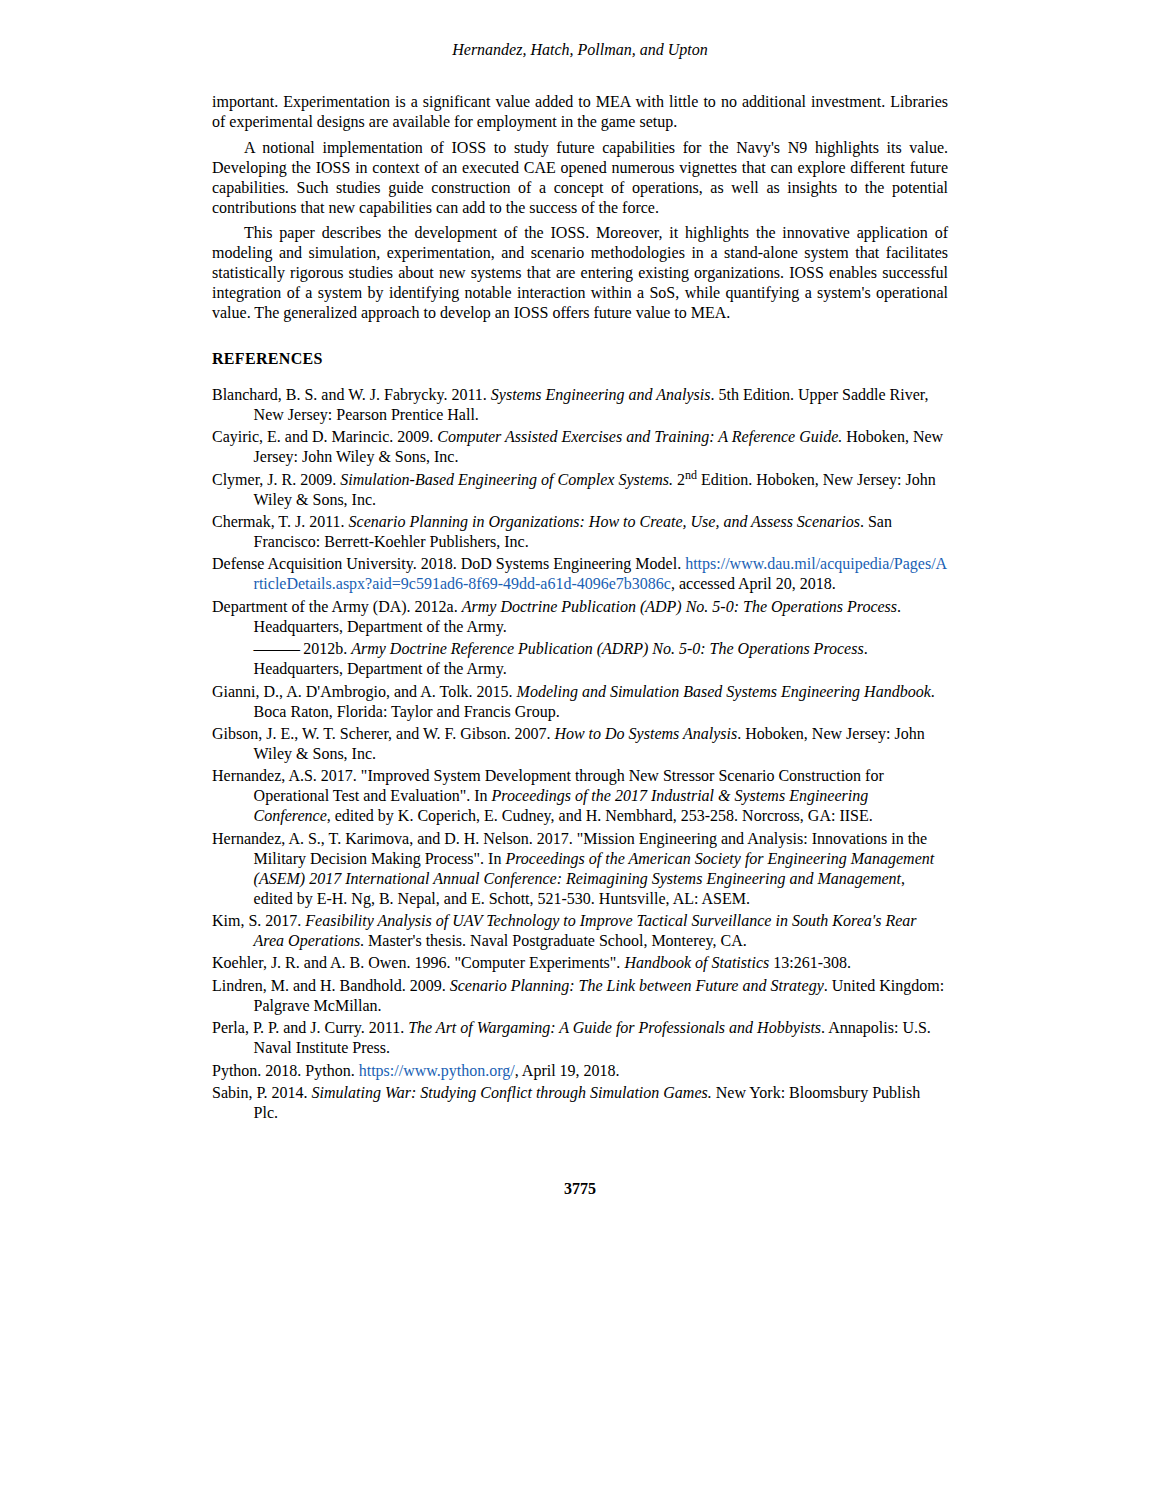Hernandez, Hatch, Pollman, and Upton
important. Experimentation is a significant value added to MEA with little to no additional investment. Libraries of experimental designs are available for employment in the game setup.
A notional implementation of IOSS to study future capabilities for the Navy's N9 highlights its value. Developing the IOSS in context of an executed CAE opened numerous vignettes that can explore different future capabilities. Such studies guide construction of a concept of operations, as well as insights to the potential contributions that new capabilities can add to the success of the force.
This paper describes the development of the IOSS. Moreover, it highlights the innovative application of modeling and simulation, experimentation, and scenario methodologies in a stand-alone system that facilitates statistically rigorous studies about new systems that are entering existing organizations. IOSS enables successful integration of a system by identifying notable interaction within a SoS, while quantifying a system's operational value. The generalized approach to develop an IOSS offers future value to MEA.
References
Blanchard, B. S. and W. J. Fabrycky. 2011. Systems Engineering and Analysis. 5th Edition. Upper Saddle River, New Jersey: Pearson Prentice Hall.
Cayiric, E. and D. Marincic. 2009. Computer Assisted Exercises and Training: A Reference Guide. Hoboken, New Jersey: John Wiley & Sons, Inc.
Clymer, J. R. 2009. Simulation-Based Engineering of Complex Systems. 2nd Edition. Hoboken, New Jersey: John Wiley & Sons, Inc.
Chermak, T. J. 2011. Scenario Planning in Organizations: How to Create, Use, and Assess Scenarios. San Francisco: Berrett-Koehler Publishers, Inc.
Defense Acquisition University. 2018. DoD Systems Engineering Model. https://www.dau.mil/acquipedia/Pages/ArticleDetails.aspx?aid=9c591ad6-8f69-49dd-a61d-4096e7b3086c, accessed April 20, 2018.
Department of the Army (DA). 2012a. Army Doctrine Publication (ADP) No. 5-0: The Operations Process. Headquarters, Department of the Army.
——— 2012b. Army Doctrine Reference Publication (ADRP) No. 5-0: The Operations Process. Headquarters, Department of the Army.
Gianni, D., A. D'Ambrogio, and A. Tolk. 2015. Modeling and Simulation Based Systems Engineering Handbook. Boca Raton, Florida: Taylor and Francis Group.
Gibson, J. E., W. T. Scherer, and W. F. Gibson. 2007. How to Do Systems Analysis. Hoboken, New Jersey: John Wiley & Sons, Inc.
Hernandez, A.S. 2017. "Improved System Development through New Stressor Scenario Construction for Operational Test and Evaluation". In Proceedings of the 2017 Industrial & Systems Engineering Conference, edited by K. Coperich, E. Cudney, and H. Nembhard, 253-258. Norcross, GA: IISE.
Hernandez, A. S., T. Karimova, and D. H. Nelson. 2017. "Mission Engineering and Analysis: Innovations in the Military Decision Making Process". In Proceedings of the American Society for Engineering Management (ASEM) 2017 International Annual Conference: Reimagining Systems Engineering and Management, edited by E-H. Ng, B. Nepal, and E. Schott, 521-530. Huntsville, AL: ASEM.
Kim, S. 2017. Feasibility Analysis of UAV Technology to Improve Tactical Surveillance in South Korea's Rear Area Operations. Master's thesis. Naval Postgraduate School, Monterey, CA.
Koehler, J. R. and A. B. Owen. 1996. "Computer Experiments". Handbook of Statistics 13:261-308.
Lindren, M. and H. Bandhold. 2009. Scenario Planning: The Link between Future and Strategy. United Kingdom: Palgrave McMillan.
Perla, P. P. and J. Curry. 2011. The Art of Wargaming: A Guide for Professionals and Hobbyists. Annapolis: U.S. Naval Institute Press.
Python. 2018. Python. https://www.python.org/, April 19, 2018.
Sabin, P. 2014. Simulating War: Studying Conflict through Simulation Games. New York: Bloomsbury Publish Plc.
3775